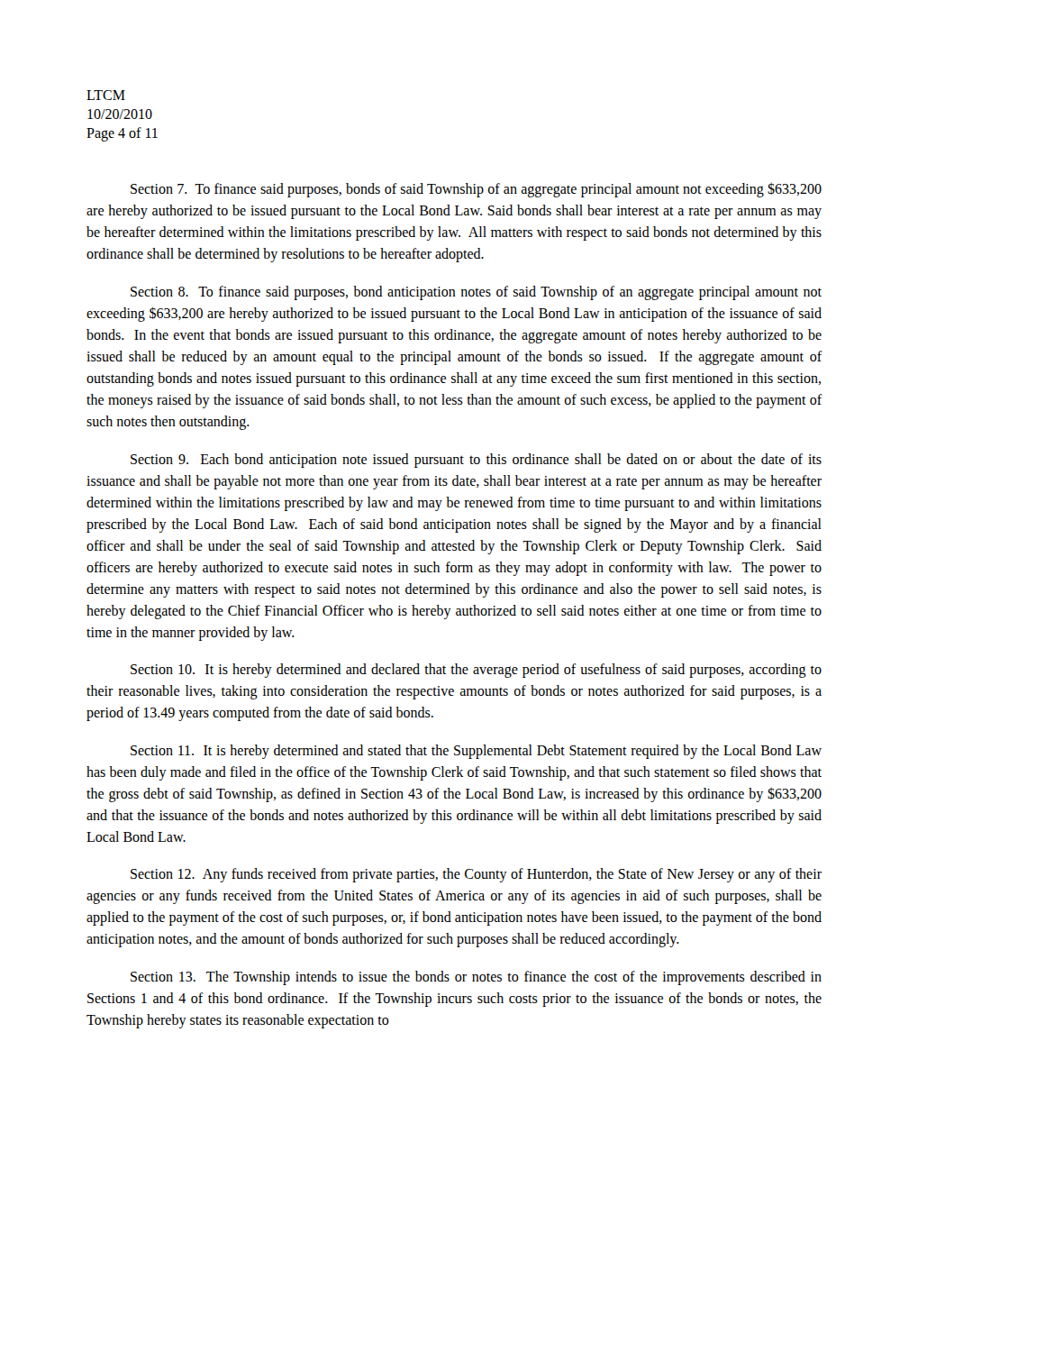LTCM
10/20/2010
Page 4 of 11
Section 7. To finance said purposes, bonds of said Township of an aggregate principal amount not exceeding $633,200 are hereby authorized to be issued pursuant to the Local Bond Law. Said bonds shall bear interest at a rate per annum as may be hereafter determined within the limitations prescribed by law. All matters with respect to said bonds not determined by this ordinance shall be determined by resolutions to be hereafter adopted.
Section 8. To finance said purposes, bond anticipation notes of said Township of an aggregate principal amount not exceeding $633,200 are hereby authorized to be issued pursuant to the Local Bond Law in anticipation of the issuance of said bonds. In the event that bonds are issued pursuant to this ordinance, the aggregate amount of notes hereby authorized to be issued shall be reduced by an amount equal to the principal amount of the bonds so issued. If the aggregate amount of outstanding bonds and notes issued pursuant to this ordinance shall at any time exceed the sum first mentioned in this section, the moneys raised by the issuance of said bonds shall, to not less than the amount of such excess, be applied to the payment of such notes then outstanding.
Section 9. Each bond anticipation note issued pursuant to this ordinance shall be dated on or about the date of its issuance and shall be payable not more than one year from its date, shall bear interest at a rate per annum as may be hereafter determined within the limitations prescribed by law and may be renewed from time to time pursuant to and within limitations prescribed by the Local Bond Law. Each of said bond anticipation notes shall be signed by the Mayor and by a financial officer and shall be under the seal of said Township and attested by the Township Clerk or Deputy Township Clerk. Said officers are hereby authorized to execute said notes in such form as they may adopt in conformity with law. The power to determine any matters with respect to said notes not determined by this ordinance and also the power to sell said notes, is hereby delegated to the Chief Financial Officer who is hereby authorized to sell said notes either at one time or from time to time in the manner provided by law.
Section 10. It is hereby determined and declared that the average period of usefulness of said purposes, according to their reasonable lives, taking into consideration the respective amounts of bonds or notes authorized for said purposes, is a period of 13.49 years computed from the date of said bonds.
Section 11. It is hereby determined and stated that the Supplemental Debt Statement required by the Local Bond Law has been duly made and filed in the office of the Township Clerk of said Township, and that such statement so filed shows that the gross debt of said Township, as defined in Section 43 of the Local Bond Law, is increased by this ordinance by $633,200 and that the issuance of the bonds and notes authorized by this ordinance will be within all debt limitations prescribed by said Local Bond Law.
Section 12. Any funds received from private parties, the County of Hunterdon, the State of New Jersey or any of their agencies or any funds received from the United States of America or any of its agencies in aid of such purposes, shall be applied to the payment of the cost of such purposes, or, if bond anticipation notes have been issued, to the payment of the bond anticipation notes, and the amount of bonds authorized for such purposes shall be reduced accordingly.
Section 13. The Township intends to issue the bonds or notes to finance the cost of the improvements described in Sections 1 and 4 of this bond ordinance. If the Township incurs such costs prior to the issuance of the bonds or notes, the Township hereby states its reasonable expectation to